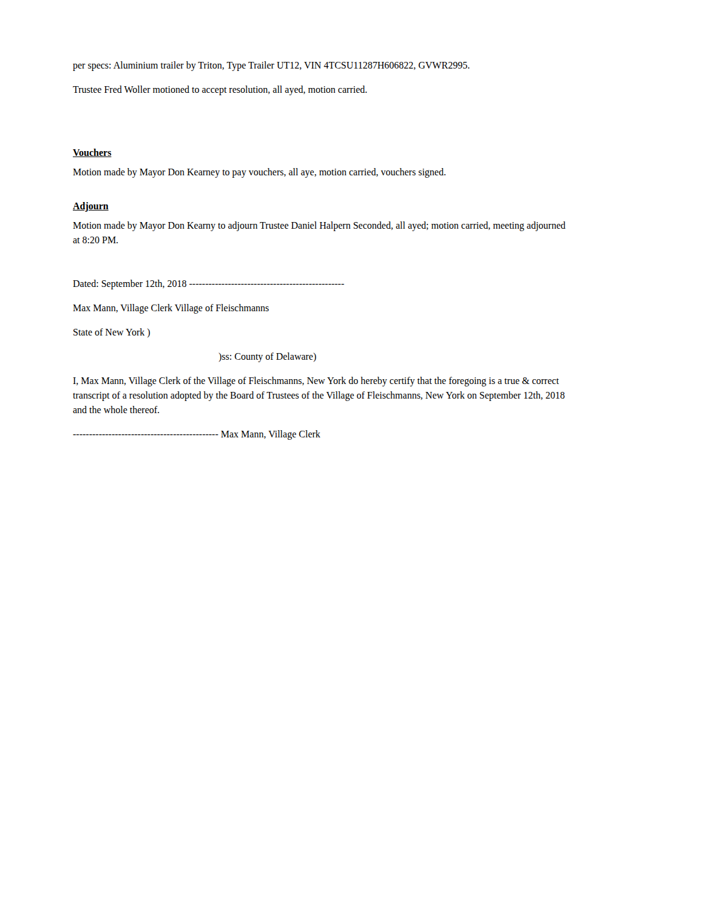per specs: Aluminium trailer by Triton, Type Trailer UT12, VIN 4TCSU11287H606822, GVWR2995.
Trustee Fred Woller motioned to accept resolution, all ayed, motion carried.
Vouchers
Motion made by Mayor Don Kearney to pay vouchers, all aye, motion carried, vouchers signed.
Adjourn
Motion made by Mayor Don Kearny to adjourn Trustee Daniel Halpern Seconded, all ayed; motion carried, meeting adjourned at 8:20 PM.
Dated: September 12th, 2018 ------------------------------------------------
Max Mann, Village Clerk Village of Fleischmanns
State of New York )
)ss: County of Delaware)
I, Max Mann, Village Clerk of the Village of Fleischmanns, New York do hereby certify that the foregoing is a true & correct transcript of a resolution adopted by the Board of Trustees of the Village of Fleischmanns, New York on September 12th, 2018 and the whole thereof.
--------------------------------------------- Max Mann, Village Clerk